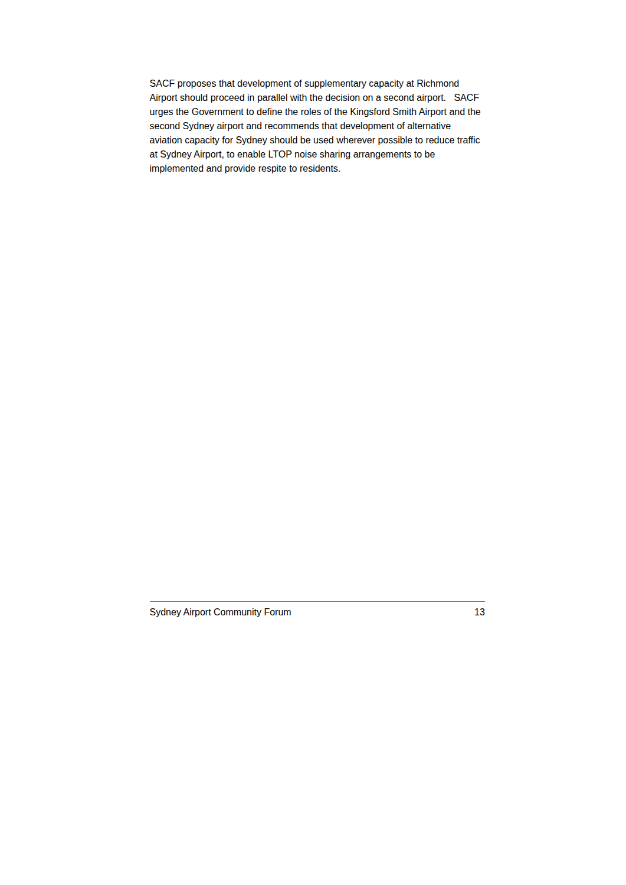SACF proposes that development of supplementary capacity at Richmond Airport should proceed in parallel with the decision on a second airport. SACF urges the Government to define the roles of the Kingsford Smith Airport and the second Sydney airport and recommends that development of alternative aviation capacity for Sydney should be used wherever possible to reduce traffic at Sydney Airport, to enable LTOP noise sharing arrangements to be implemented and provide respite to residents.
Sydney Airport Community Forum 13